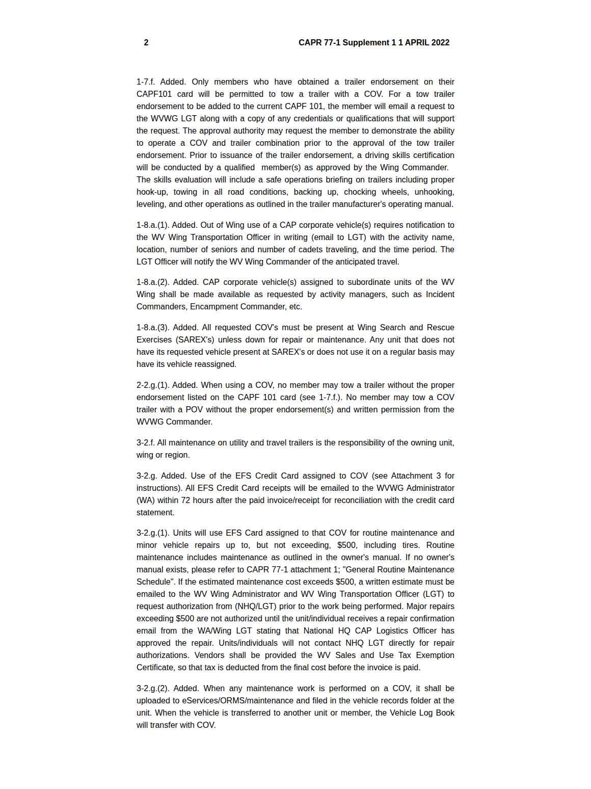2 CAPR 77-1 Supplement 1 1 APRIL 2022
1-7.f. Added. Only members who have obtained a trailer endorsement on their CAPF101 card will be permitted to tow a trailer with a COV. For a tow trailer endorsement to be added to the current CAPF 101, the member will email a request to the WVWG LGT along with a copy of any credentials or qualifications that will support the request. The approval authority may request the member to demonstrate the ability to operate a COV and trailer combination prior to the approval of the tow trailer endorsement. Prior to issuance of the trailer endorsement, a driving skills certification will be conducted by a qualified member(s) as approved by the Wing Commander. The skills evaluation will include a safe operations briefing on trailers including proper hook-up, towing in all road conditions, backing up, chocking wheels, unhooking, leveling, and other operations as outlined in the trailer manufacturer's operating manual.
1-8.a.(1). Added. Out of Wing use of a CAP corporate vehicle(s) requires notification to the WV Wing Transportation Officer in writing (email to LGT) with the activity name, location, number of seniors and number of cadets traveling, and the time period. The LGT Officer will notify the WV Wing Commander of the anticipated travel.
1-8.a.(2). Added. CAP corporate vehicle(s) assigned to subordinate units of the WV Wing shall be made available as requested by activity managers, such as Incident Commanders, Encampment Commander, etc.
1-8.a.(3). Added. All requested COV's must be present at Wing Search and Rescue Exercises (SAREX's) unless down for repair or maintenance. Any unit that does not have its requested vehicle present at SAREX's or does not use it on a regular basis may have its vehicle reassigned.
2-2.g.(1). Added. When using a COV, no member may tow a trailer without the proper endorsement listed on the CAPF 101 card (see 1-7.f.). No member may tow a COV trailer with a POV without the proper endorsement(s) and written permission from the WVWG Commander.
3-2.f. All maintenance on utility and travel trailers is the responsibility of the owning unit, wing or region.
3-2.g. Added. Use of the EFS Credit Card assigned to COV (see Attachment 3 for instructions). All EFS Credit Card receipts will be emailed to the WVWG Administrator (WA) within 72 hours after the paid invoice/receipt for reconciliation with the credit card statement.
3-2.g.(1). Units will use EFS Card assigned to that COV for routine maintenance and minor vehicle repairs up to, but not exceeding, $500, including tires. Routine maintenance includes maintenance as outlined in the owner's manual. If no owner's manual exists, please refer to CAPR 77-1 attachment 1; "General Routine Maintenance Schedule". If the estimated maintenance cost exceeds $500, a written estimate must be emailed to the WV Wing Administrator and WV Wing Transportation Officer (LGT) to request authorization from (NHQ/LGT) prior to the work being performed. Major repairs exceeding $500 are not authorized until the unit/individual receives a repair confirmation email from the WA/Wing LGT stating that National HQ CAP Logistics Officer has approved the repair. Units/individuals will not contact NHQ LGT directly for repair authorizations. Vendors shall be provided the WV Sales and Use Tax Exemption Certificate, so that tax is deducted from the final cost before the invoice is paid.
3-2.g.(2). Added. When any maintenance work is performed on a COV, it shall be uploaded to eServices/ORMS/maintenance and filed in the vehicle records folder at the unit. When the vehicle is transferred to another unit or member, the Vehicle Log Book will transfer with COV.